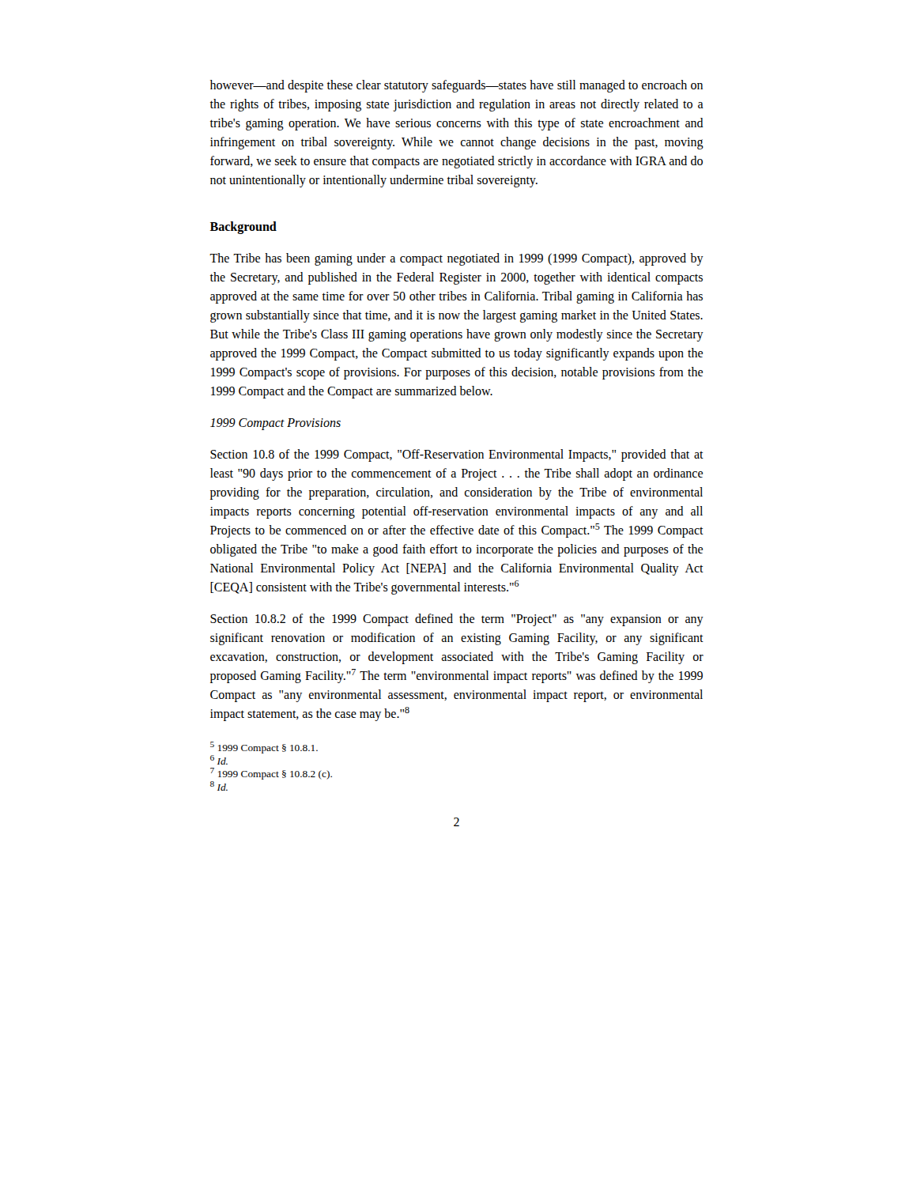however—and despite these clear statutory safeguards—states have still managed to encroach on the rights of tribes, imposing state jurisdiction and regulation in areas not directly related to a tribe's gaming operation. We have serious concerns with this type of state encroachment and infringement on tribal sovereignty. While we cannot change decisions in the past, moving forward, we seek to ensure that compacts are negotiated strictly in accordance with IGRA and do not unintentionally or intentionally undermine tribal sovereignty.
Background
The Tribe has been gaming under a compact negotiated in 1999 (1999 Compact), approved by the Secretary, and published in the Federal Register in 2000, together with identical compacts approved at the same time for over 50 other tribes in California. Tribal gaming in California has grown substantially since that time, and it is now the largest gaming market in the United States. But while the Tribe's Class III gaming operations have grown only modestly since the Secretary approved the 1999 Compact, the Compact submitted to us today significantly expands upon the 1999 Compact's scope of provisions. For purposes of this decision, notable provisions from the 1999 Compact and the Compact are summarized below.
1999 Compact Provisions
Section 10.8 of the 1999 Compact, "Off-Reservation Environmental Impacts," provided that at least "90 days prior to the commencement of a Project . . . the Tribe shall adopt an ordinance providing for the preparation, circulation, and consideration by the Tribe of environmental impacts reports concerning potential off-reservation environmental impacts of any and all Projects to be commenced on or after the effective date of this Compact."5 The 1999 Compact obligated the Tribe "to make a good faith effort to incorporate the policies and purposes of the National Environmental Policy Act [NEPA] and the California Environmental Quality Act [CEQA] consistent with the Tribe's governmental interests."6
Section 10.8.2 of the 1999 Compact defined the term "Project" as "any expansion or any significant renovation or modification of an existing Gaming Facility, or any significant excavation, construction, or development associated with the Tribe's Gaming Facility or proposed Gaming Facility."7 The term "environmental impact reports" was defined by the 1999 Compact as "any environmental assessment, environmental impact report, or environmental impact statement, as the case may be."8
5 1999 Compact § 10.8.1.
6 Id.
7 1999 Compact § 10.8.2 (c).
8 Id.
2